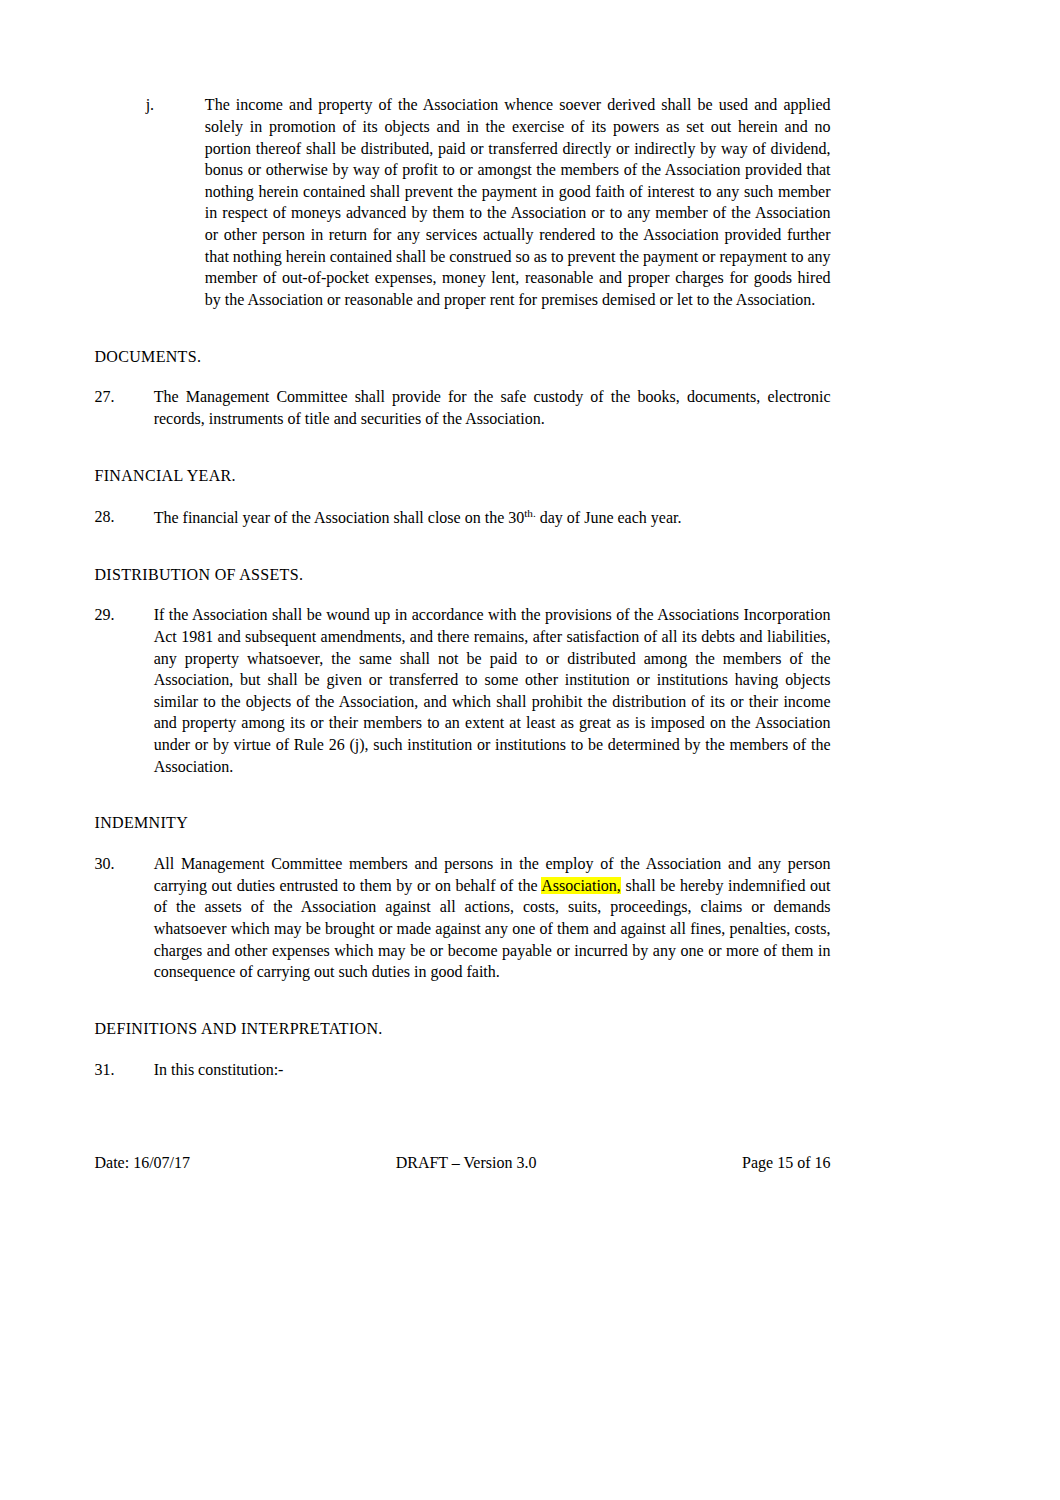j.
The income and property of the Association whence soever derived shall be used and applied solely in promotion of its objects and in the exercise of its powers as set out herein and no portion thereof shall be distributed, paid or transferred directly or indirectly by way of dividend, bonus or otherwise by way of profit to or amongst the members of the Association provided that nothing herein contained shall prevent the payment in good faith of interest to any such member in respect of moneys advanced by them to the Association or to any member of the Association or other person in return for any services actually rendered to the Association provided further that nothing herein contained shall be construed so as to prevent the payment or repayment to any member of out-of-pocket expenses, money lent, reasonable and proper charges for goods hired by the Association or reasonable and proper rent for premises demised or let to the Association.
DOCUMENTS.
27.
The Management Committee shall provide for the safe custody of the books, documents, electronic records, instruments of title and securities of the Association.
FINANCIAL YEAR.
28.
The financial year of the Association shall close on the 30th. day of June each year.
DISTRIBUTION OF ASSETS.
29.
If the Association shall be wound up in accordance with the provisions of the Associations Incorporation Act 1981 and subsequent amendments, and there remains, after satisfaction of all its debts and liabilities, any property whatsoever, the same shall not be paid to or distributed among the members of the Association, but shall be given or transferred to some other institution or institutions having objects similar to the objects of the Association, and which shall prohibit the distribution of its or their income and property among its or their members to an extent at least as great as is imposed on the Association under or by virtue of Rule 26 (j), such institution or institutions to be determined by the members of the Association.
INDEMNITY
30.
All Management Committee members and persons in the employ of the Association and any person carrying out duties entrusted to them by or on behalf of the Association, shall be hereby indemnified out of the assets of the Association against all actions, costs, suits, proceedings, claims or demands whatsoever which may be brought or made against any one of them and against all fines, penalties, costs, charges and other expenses which may be or become payable or incurred by any one or more of them in consequence of carrying out such duties in good faith.
DEFINITIONS AND INTERPRETATION.
31.
In this constitution:-
Date: 16/07/17
DRAFT – Version 3.0
Page 15 of 16